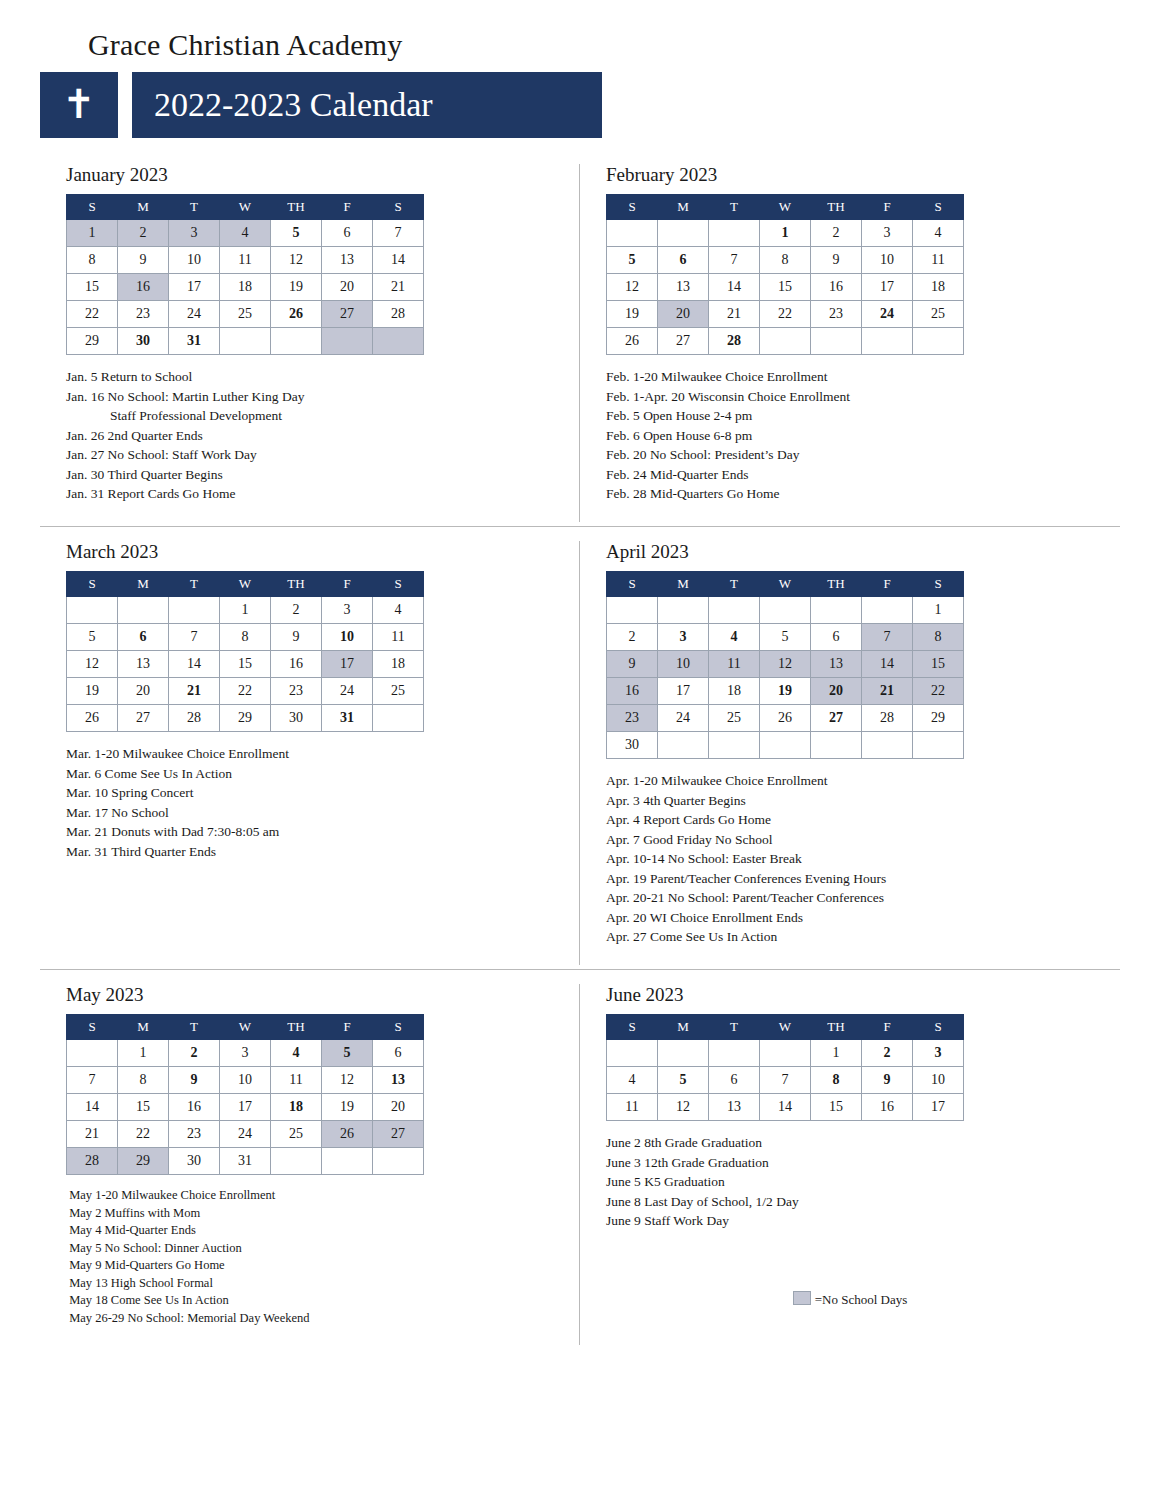Grace Christian Academy
✝
2022-2023 Calendar
January 2023
| S | M | T | W | TH | F | S |
| --- | --- | --- | --- | --- | --- | --- |
| 1 | 2 | 3 | 4 | 5 | 6 | 7 |
| 8 | 9 | 10 | 11 | 12 | 13 | 14 |
| 15 | 16 | 17 | 18 | 19 | 20 | 21 |
| 22 | 23 | 24 | 25 | 26 | 27 | 28 |
| 29 | 30 | 31 | | | | |
Jan. 5 Return to School
Jan. 16 No School: Martin Luther King Day
Staff Professional Development
Jan. 26 2nd Quarter Ends
Jan. 27 No School: Staff Work Day
Jan. 30 Third Quarter Begins
Jan. 31 Report Cards Go Home
February 2023
| S | M | T | W | TH | F | S |
| --- | --- | --- | --- | --- | --- | --- |
| | | | 1 | 2 | 3 | 4 |
| 5 | 6 | 7 | 8 | 9 | 10 | 11 |
| 12 | 13 | 14 | 15 | 16 | 17 | 18 |
| 19 | 20 | 21 | 22 | 23 | 24 | 25 |
| 26 | 27 | 28 | | | | |
Feb. 1-20 Milwaukee Choice Enrollment
Feb. 1-Apr. 20 Wisconsin Choice Enrollment
Feb. 5 Open House 2-4 pm
Feb. 6 Open House 6-8 pm
Feb. 20 No School: President’s Day
Feb. 24 Mid-Quarter Ends
Feb. 28 Mid-Quarters Go Home
March 2023
| S | M | T | W | TH | F | S |
| --- | --- | --- | --- | --- | --- | --- |
| | | | 1 | 2 | 3 | 4 |
| 5 | 6 | 7 | 8 | 9 | 10 | 11 |
| 12 | 13 | 14 | 15 | 16 | 17 | 18 |
| 19 | 20 | 21 | 22 | 23 | 24 | 25 |
| 26 | 27 | 28 | 29 | 30 | 31 | |
Mar. 1-20 Milwaukee Choice Enrollment
Mar. 6 Come See Us In Action
Mar. 10 Spring Concert
Mar. 17 No School
Mar. 21 Donuts with Dad 7:30-8:05 am
Mar. 31 Third Quarter Ends
April 2023
| S | M | T | W | TH | F | S |
| --- | --- | --- | --- | --- | --- | --- |
| | | | | | | 1 |
| 2 | 3 | 4 | 5 | 6 | 7 | 8 |
| 9 | 10 | 11 | 12 | 13 | 14 | 15 |
| 16 | 17 | 18 | 19 | 20 | 21 | 22 |
| 23 | 24 | 25 | 26 | 27 | 28 | 29 |
| 30 | | | | | | |
Apr. 1-20 Milwaukee Choice Enrollment
Apr. 3 4th Quarter Begins
Apr. 4 Report Cards Go Home
Apr. 7 Good Friday No School
Apr. 10-14 No School: Easter Break
Apr. 19 Parent/Teacher Conferences Evening Hours
Apr. 20-21 No School: Parent/Teacher Conferences
Apr. 20 WI Choice Enrollment Ends
Apr. 27 Come See Us In Action
May 2023
| S | M | T | W | TH | F | S |
| --- | --- | --- | --- | --- | --- | --- |
| | 1 | 2 | 3 | 4 | 5 | 6 |
| 7 | 8 | 9 | 10 | 11 | 12 | 13 |
| 14 | 15 | 16 | 17 | 18 | 19 | 20 |
| 21 | 22 | 23 | 24 | 25 | 26 | 27 |
| 28 | 29 | 30 | 31 | | | |
May 1-20 Milwaukee Choice Enrollment
May 2 Muffins with Mom
May 4 Mid-Quarter Ends
May 5 No School: Dinner Auction
May 9 Mid-Quarters Go Home
May 13 High School Formal
May 18 Come See Us In Action
May 26-29 No School: Memorial Day Weekend
June 2023
| S | M | T | W | TH | F | S |
| --- | --- | --- | --- | --- | --- | --- |
| | | | | 1 | 2 | 3 |
| 4 | 5 | 6 | 7 | 8 | 9 | 10 |
| 11 | 12 | 13 | 14 | 15 | 16 | 17 |
June 2 8th Grade Graduation
June 3 12th Grade Graduation
June 5 K5 Graduation
June 8 Last Day of School, 1/2 Day
June 9 Staff Work Day
=No School Days